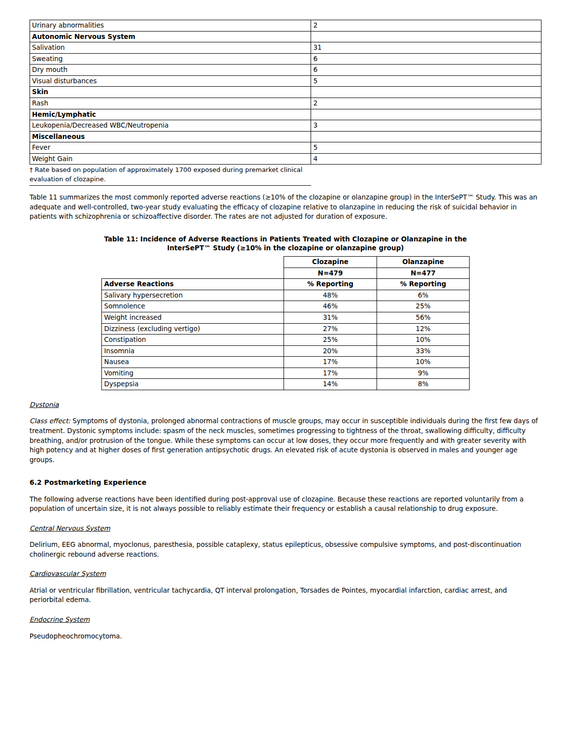| Urinary abnormalities | 2 |
| Autonomic Nervous System | |
| Salivation | 31 |
| Sweating | 6 |
| Dry mouth | 6 |
| Visual disturbances | 5 |
| Skin | |
| Rash | 2 |
| Hemic/Lymphatic | |
| Leukopenia/Decreased WBC/Neutropenia | 3 |
| Miscellaneous | |
| Fever | 5 |
| Weight Gain | 4 |
† Rate based on population of approximately 1700 exposed during premarket clinical evaluation of clozapine.
Table 11 summarizes the most commonly reported adverse reactions (≥10% of the clozapine or olanzapine group) in the InterSePT™ Study. This was an adequate and well-controlled, two-year study evaluating the efficacy of clozapine relative to olanzapine in reducing the risk of suicidal behavior in patients with schizophrenia or schizoaffective disorder. The rates are not adjusted for duration of exposure.
Table 11: Incidence of Adverse Reactions in Patients Treated with Clozapine or Olanzapine in the InterSePT™ Study (≥10% in the clozapine or olanzapine group)
| | Clozapine | Olanzapine |
| | N=479 | N=477 |
| Adverse Reactions | % Reporting | % Reporting |
| Salivary hypersecretion | 48% | 6% |
| Somnolence | 46% | 25% |
| Weight increased | 31% | 56% |
| Dizziness (excluding vertigo) | 27% | 12% |
| Constipation | 25% | 10% |
| Insomnia | 20% | 33% |
| Nausea | 17% | 10% |
| Vomiting | 17% | 9% |
| Dyspepsia | 14% | 8% |
Dystonia
Class effect: Symptoms of dystonia, prolonged abnormal contractions of muscle groups, may occur in susceptible individuals during the first few days of treatment. Dystonic symptoms include: spasm of the neck muscles, sometimes progressing to tightness of the throat, swallowing difficulty, difficulty breathing, and/or protrusion of the tongue. While these symptoms can occur at low doses, they occur more frequently and with greater severity with high potency and at higher doses of first generation antipsychotic drugs. An elevated risk of acute dystonia is observed in males and younger age groups.
6.2 Postmarketing Experience
The following adverse reactions have been identified during post-approval use of clozapine. Because these reactions are reported voluntarily from a population of uncertain size, it is not always possible to reliably estimate their frequency or establish a causal relationship to drug exposure.
Central Nervous System
Delirium, EEG abnormal, myoclonus, paresthesia, possible cataplexy, status epilepticus, obsessive compulsive symptoms, and post-discontinuation cholinergic rebound adverse reactions.
Cardiovascular System
Atrial or ventricular fibrillation, ventricular tachycardia, QT interval prolongation, Torsades de Pointes, myocardial infarction, cardiac arrest, and periorbital edema.
Endocrine System
Pseudopheochromocytoma.